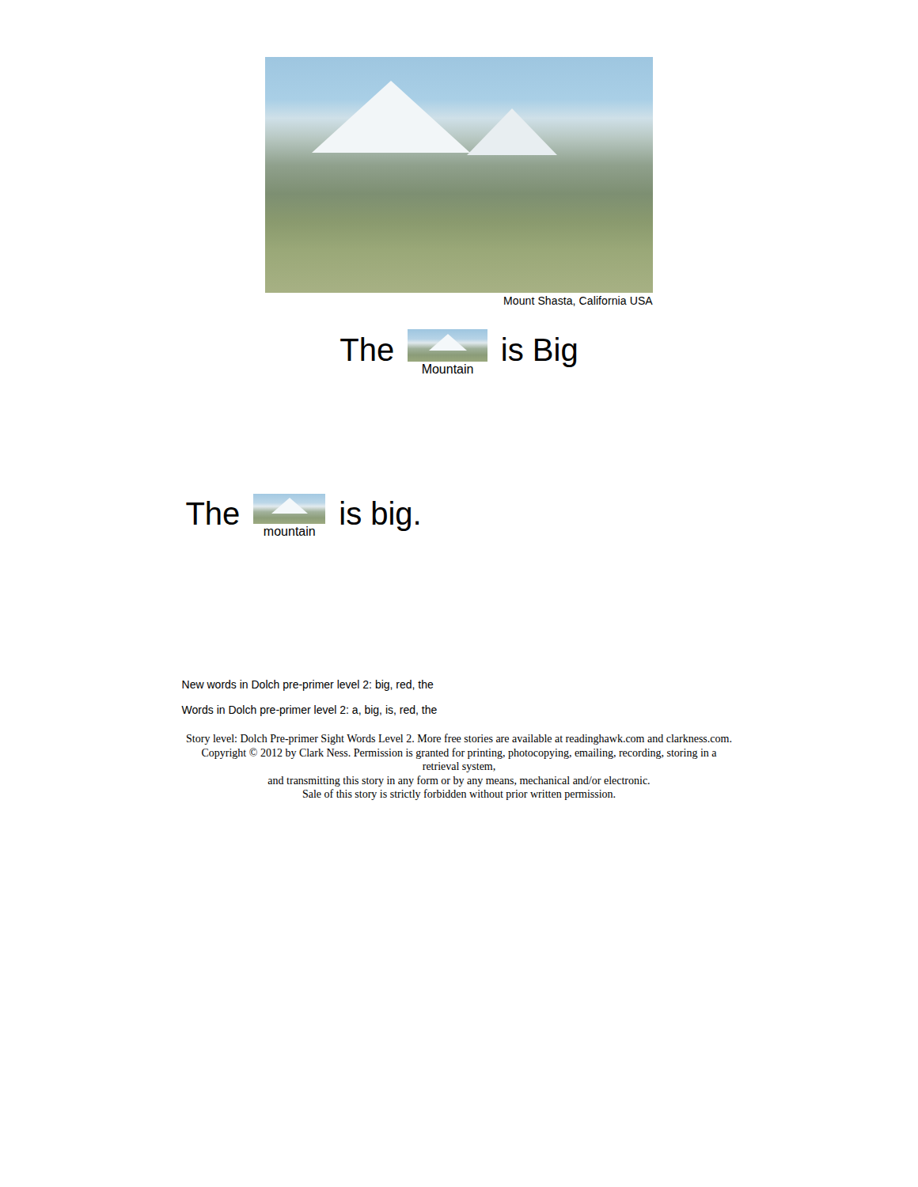Mount Shasta, California USA
The Mountain is Big
The mountain is big.
New words in Dolch pre-primer level 2: big, red, the
Words in Dolch pre-primer level 2: a, big, is, red, the
Story level: Dolch Pre-primer Sight Words Level 2. More free stories are available at readinghawk.com and clarkness.com.
Copyright © 2012 by Clark Ness. Permission is granted for printing, photocopying, emailing, recording, storing in a retrieval system,
and transmitting this story in any form or by any means, mechanical and/or electronic.
Sale of this story is strictly forbidden without prior written permission.